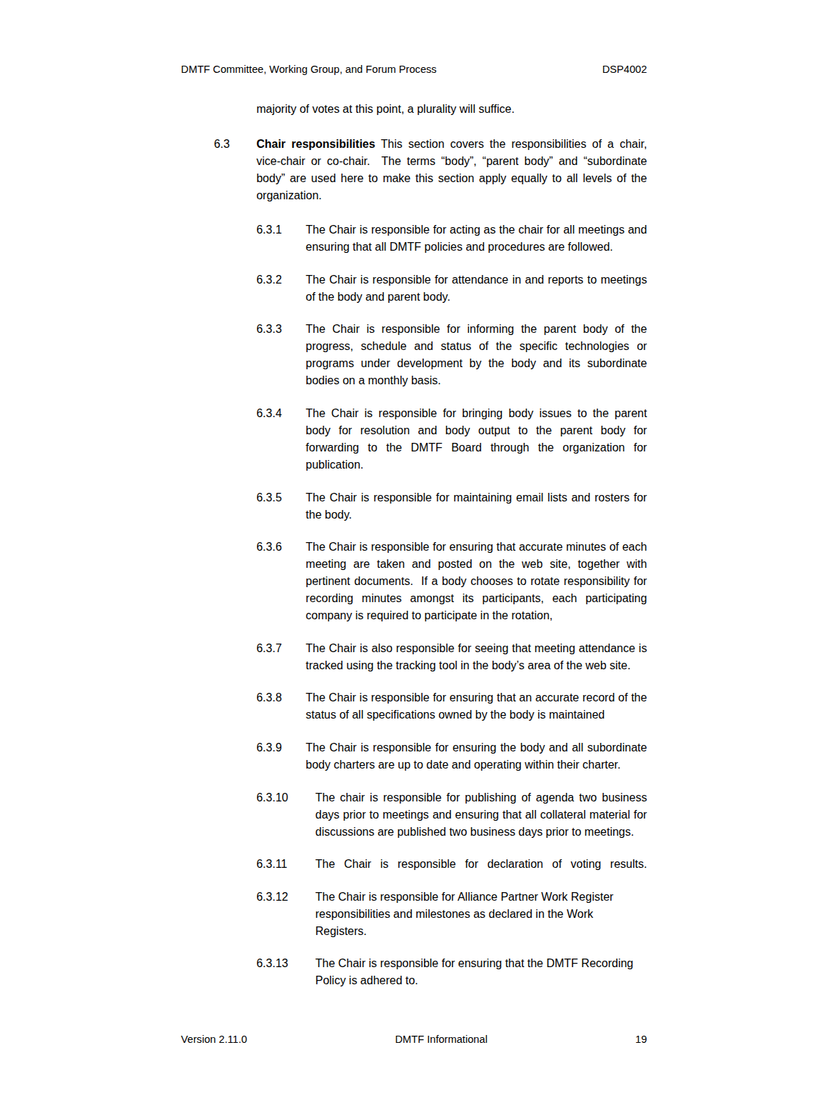DMTF Committee, Working Group, and Forum Process
DSP4002
majority of votes at this point, a plurality will suffice.
6.3
Chair responsibilities This section covers the responsibilities of a chair, vice-chair or co-chair. The terms “body”, “parent body” and “subordinate body” are used here to make this section apply equally to all levels of the organization.
6.3.1
The Chair is responsible for acting as the chair for all meetings and ensuring that all DMTF policies and procedures are followed.
6.3.2
The Chair is responsible for attendance in and reports to meetings of the body and parent body.
6.3.3
The Chair is responsible for informing the parent body of the progress, schedule and status of the specific technologies or programs under development by the body and its subordinate bodies on a monthly basis.
6.3.4
The Chair is responsible for bringing body issues to the parent body for resolution and body output to the parent body for forwarding to the DMTF Board through the organization for publication.
6.3.5
The Chair is responsible for maintaining email lists and rosters for the body.
6.3.6
The Chair is responsible for ensuring that accurate minutes of each meeting are taken and posted on the web site, together with pertinent documents. If a body chooses to rotate responsibility for recording minutes amongst its participants, each participating company is required to participate in the rotation,
6.3.7
The Chair is also responsible for seeing that meeting attendance is tracked using the tracking tool in the body’s area of the web site.
6.3.8
The Chair is responsible for ensuring that an accurate record of the status of all specifications owned by the body is maintained
6.3.9
The Chair is responsible for ensuring the body and all subordinate body charters are up to date and operating within their charter.
6.3.10
The chair is responsible for publishing of agenda two business days prior to meetings and ensuring that all collateral material for discussions are published two business days prior to meetings.
6.3.11
The Chair is responsible for declaration of voting results.
6.3.12
The Chair is responsible for Alliance Partner Work Register responsibilities and milestones as declared in the Work Registers.
6.3.13
The Chair is responsible for ensuring that the DMTF Recording Policy is adhered to.
Version 2.11.0
DMTF Informational
19